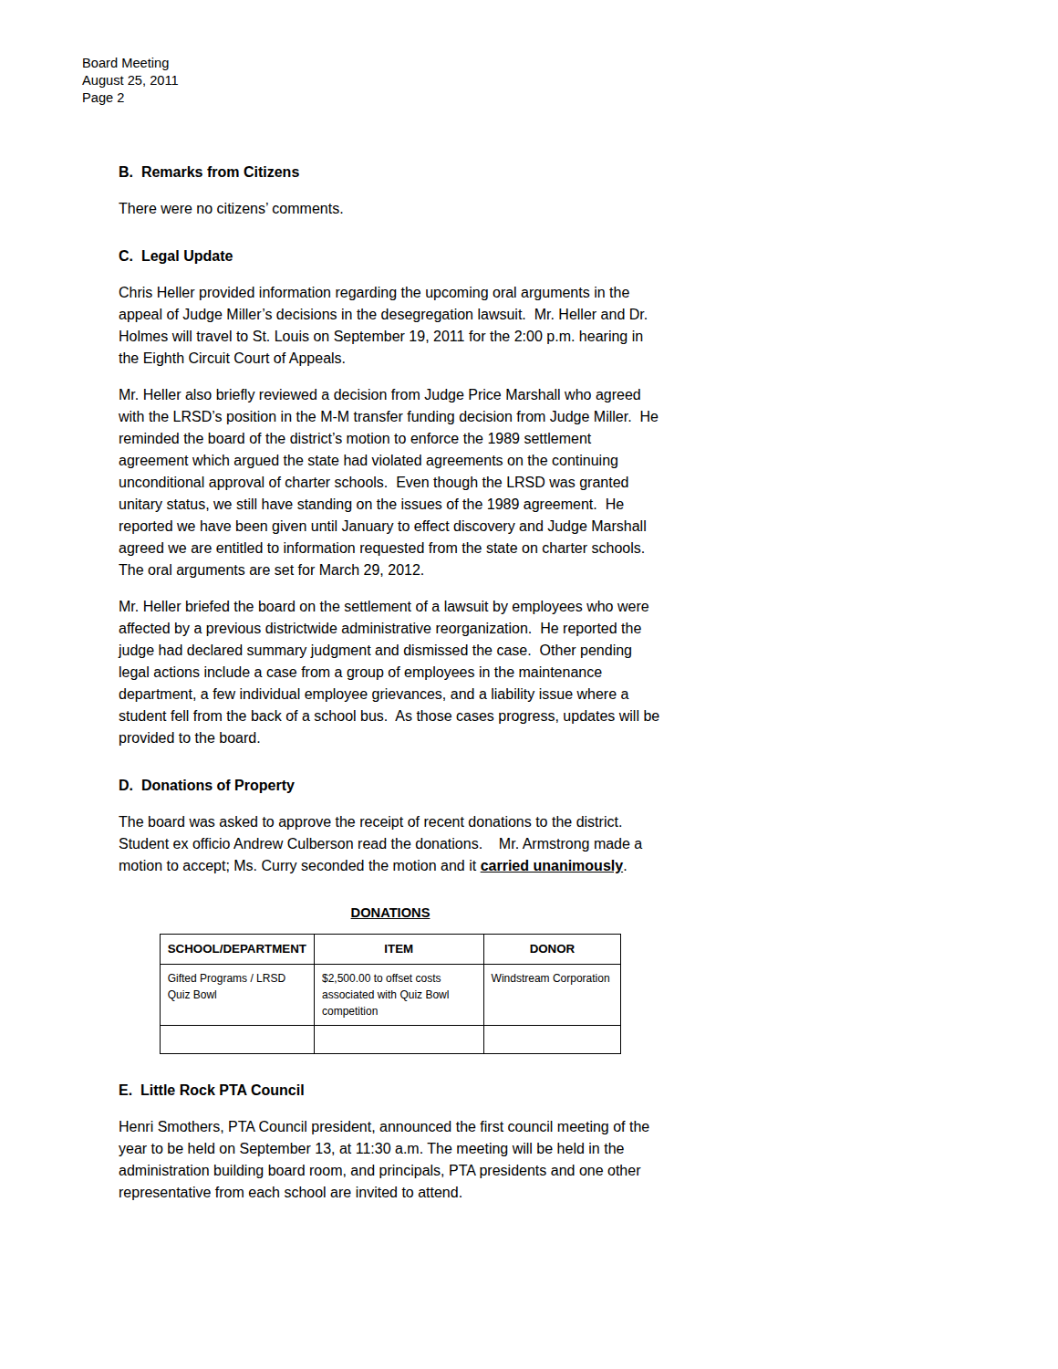Board Meeting
August 25, 2011
Page 2
B. Remarks from Citizens
There were no citizens’ comments.
C. Legal Update
Chris Heller provided information regarding the upcoming oral arguments in the appeal of Judge Miller’s decisions in the desegregation lawsuit. Mr. Heller and Dr. Holmes will travel to St. Louis on September 19, 2011 for the 2:00 p.m. hearing in the Eighth Circuit Court of Appeals.
Mr. Heller also briefly reviewed a decision from Judge Price Marshall who agreed with the LRSD’s position in the M-M transfer funding decision from Judge Miller. He reminded the board of the district’s motion to enforce the 1989 settlement agreement which argued the state had violated agreements on the continuing unconditional approval of charter schools. Even though the LRSD was granted unitary status, we still have standing on the issues of the 1989 agreement. He reported we have been given until January to effect discovery and Judge Marshall agreed we are entitled to information requested from the state on charter schools. The oral arguments are set for March 29, 2012.
Mr. Heller briefed the board on the settlement of a lawsuit by employees who were affected by a previous districtwide administrative reorganization. He reported the judge had declared summary judgment and dismissed the case. Other pending legal actions include a case from a group of employees in the maintenance department, a few individual employee grievances, and a liability issue where a student fell from the back of a school bus. As those cases progress, updates will be provided to the board.
D. Donations of Property
The board was asked to approve the receipt of recent donations to the district. Student ex officio Andrew Culberson read the donations. Mr. Armstrong made a motion to accept; Ms. Curry seconded the motion and it carried unanimously.
DONATIONS
| SCHOOL/DEPARTMENT | ITEM | DONOR |
| --- | --- | --- |
| Gifted Programs / LRSD Quiz Bowl | $2,500.00 to offset costs associated with Quiz Bowl competition | Windstream Corporation |
E. Little Rock PTA Council
Henri Smothers, PTA Council president, announced the first council meeting of the year to be held on September 13, at 11:30 a.m. The meeting will be held in the administration building board room, and principals, PTA presidents and one other representative from each school are invited to attend.